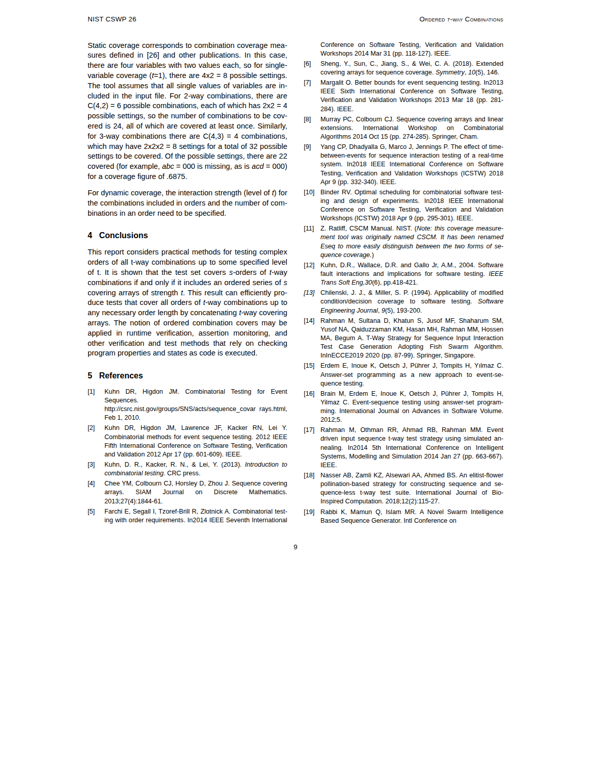NIST CSWP 26
Ordered t-way Combinations
Static coverage corresponds to combination coverage measures defined in [26] and other publications. In this case, there are four variables with two values each, so for single-variable coverage (t=1), there are 4x2 = 8 possible settings. The tool assumes that all single values of variables are included in the input file. For 2-way combinations, there are C(4,2) = 6 possible combinations, each of which has 2x2 = 4 possible settings, so the number of combinations to be covered is 24, all of which are covered at least once. Similarly, for 3-way combinations there are C(4,3) = 4 combinations, which may have 2x2x2 = 8 settings for a total of 32 possible settings to be covered. Of the possible settings, there are 22 covered (for example, abc = 000 is missing, as is acd = 000) for a coverage figure of .6875.
For dynamic coverage, the interaction strength (level of t) for the combinations included in orders and the number of combinations in an order need to be specified.
4 Conclusions
This report considers practical methods for testing complex orders of all t-way combinations up to some specified level of t. It is shown that the test set covers s-orders of t-way combinations if and only if it includes an ordered series of s covering arrays of strength t. This result can efficiently produce tests that cover all orders of t-way combinations up to any necessary order length by concatenating t-way covering arrays. The notion of ordered combination covers may be applied in runtime verification, assertion monitoring, and other verification and test methods that rely on checking program properties and states as code is executed.
5 References
[1] Kuhn DR, Higdon JM. Combinatorial Testing for Event Sequences. http://csrc.nist.gov/groups/SNS/acts/sequence_covar rays.html, Feb 1, 2010.
[2] Kuhn DR, Higdon JM, Lawrence JF, Kacker RN, Lei Y. Combinatorial methods for event sequence testing. 2012 IEEE Fifth International Conference on Software Testing, Verification and Validation 2012 Apr 17 (pp. 601-609). IEEE.
[3] Kuhn, D. R., Kacker, R. N., & Lei, Y. (2013). Introduction to combinatorial testing. CRC press.
[4] Chee YM, Colbourn CJ, Horsley D, Zhou J. Sequence covering arrays. SIAM Journal on Discrete Mathematics. 2013;27(4):1844-61.
[5] Farchi E, Segall I, Tzoref-Brill R, Zlotnick A. Combinatorial testing with order requirements. In2014 IEEE Seventh International Conference on Software Testing, Verification and Validation Workshops 2014 Mar 31 (pp. 118-127). IEEE.
[6] Sheng, Y., Sun, C., Jiang, S., & Wei, C. A. (2018). Extended covering arrays for sequence coverage. Symmetry, 10(5), 146.
[7] Margalit O. Better bounds for event sequencing testing. In2013 IEEE Sixth International Conference on Software Testing, Verification and Validation Workshops 2013 Mar 18 (pp. 281-284). IEEE.
[8] Murray PC, Colbourn CJ. Sequence covering arrays and linear extensions. International Workshop on Combinatorial Algorithms 2014 Oct 15 (pp. 274-285). Springer, Cham.
[9] Yang CP, Dhadyalla G, Marco J, Jennings P. The effect of time-between-events for sequence interaction testing of a real-time system. In2018 IEEE International Conference on Software Testing, Verification and Validation Workshops (ICSTW) 2018 Apr 9 (pp. 332-340). IEEE.
[10] Binder RV. Optimal scheduling for combinatorial software testing and design of experiments. In2018 IEEE International Conference on Software Testing, Verification and Validation Workshops (ICSTW) 2018 Apr 9 (pp. 295-301). IEEE.
[11] Z. Ratliff, CSCM Manual. NIST. (Note: this coverage measurement tool was originally named CSCM. It has been renamed Eseq to more easily distinguish between the two forms of sequence coverage.)
[12] Kuhn, D.R., Wallace, D.R. and Gallo Jr, A.M., 2004. Software fault interactions and implications for software testing. IEEE Trans Soft Eng,30(6), pp.418-421.
[13] Chilenski, J. J., & Miller, S. P. (1994). Applicability of modified condition/decision coverage to software testing. Software Engineering Journal, 9(5), 193-200.
[14] Rahman M, Sultana D, Khatun S, Jusof MF, Shaharum SM, Yusof NA, Qaiduzzaman KM, Hasan MH, Rahman MM, Hossen MA, Begum A. T-Way Strategy for Sequence Input Interaction Test Case Generation Adopting Fish Swarm Algorithm. InInECCE2019 2020 (pp. 87-99). Springer, Singapore.
[15] Erdem E, Inoue K, Oetsch J, Pührer J, Tompits H, Yılmaz C. Answer-set programming as a new approach to event-sequence testing.
[16] Brain M, Erdem E, Inoue K, Oetsch J, Pührer J, Tompits H, Yilmaz C. Event-sequence testing using answer-set programming. International Journal on Advances in Software Volume. 2012;5.
[17] Rahman M, Othman RR, Ahmad RB, Rahman MM. Event driven input sequence t-way test strategy using simulated annealing. In2014 5th International Conference on Intelligent Systems, Modelling and Simulation 2014 Jan 27 (pp. 663-667). IEEE.
[18] Nasser AB, Zamli KZ, Alsewari AA, Ahmed BS. An elitist-flower pollination-based strategy for constructing sequence and sequence-less t-way test suite. International Journal of Bio-Inspired Computation. 2018;12(2):115-27.
[19] Rabbi K, Mamun Q, Islam MR. A Novel Swarm Intelligence Based Sequence Generator. Intl Conference on
9